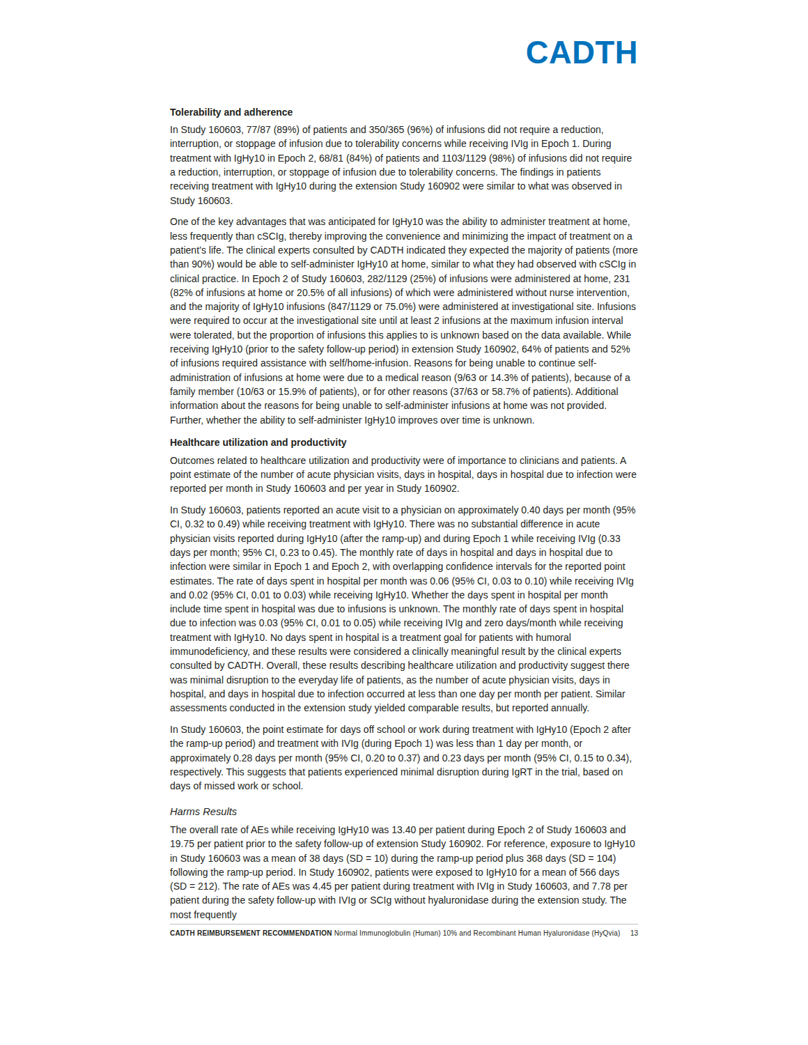CADTH
Tolerability and adherence
In Study 160603, 77/87 (89%) of patients and 350/365 (96%) of infusions did not require a reduction, interruption, or stoppage of infusion due to tolerability concerns while receiving IVIg in Epoch 1. During treatment with IgHy10 in Epoch 2, 68/81 (84%) of patients and 1103/1129 (98%) of infusions did not require a reduction, interruption, or stoppage of infusion due to tolerability concerns. The findings in patients receiving treatment with IgHy10 during the extension Study 160902 were similar to what was observed in Study 160603.
One of the key advantages that was anticipated for IgHy10 was the ability to administer treatment at home, less frequently than cSCIg, thereby improving the convenience and minimizing the impact of treatment on a patient’s life. The clinical experts consulted by CADTH indicated they expected the majority of patients (more than 90%) would be able to self-administer IgHy10 at home, similar to what they had observed with cSCIg in clinical practice. In Epoch 2 of Study 160603, 282/1129 (25%) of infusions were administered at home, 231 (82% of infusions at home or 20.5% of all infusions) of which were administered without nurse intervention, and the majority of IgHy10 infusions (847/1129 or 75.0%) were administered at investigational site. Infusions were required to occur at the investigational site until at least 2 infusions at the maximum infusion interval were tolerated, but the proportion of infusions this applies to is unknown based on the data available. While receiving IgHy10 (prior to the safety follow-up period) in extension Study 160902, 64% of patients and 52% of infusions required assistance with self/home-infusion. Reasons for being unable to continue self-administration of infusions at home were due to a medical reason (9/63 or 14.3% of patients), because of a family member (10/63 or 15.9% of patients), or for other reasons (37/63 or 58.7% of patients). Additional information about the reasons for being unable to self-administer infusions at home was not provided. Further, whether the ability to self-administer IgHy10 improves over time is unknown.
Healthcare utilization and productivity
Outcomes related to healthcare utilization and productivity were of importance to clinicians and patients. A point estimate of the number of acute physician visits, days in hospital, days in hospital due to infection were reported per month in Study 160603 and per year in Study 160902.
In Study 160603, patients reported an acute visit to a physician on approximately 0.40 days per month (95% CI, 0.32 to 0.49) while receiving treatment with IgHy10. There was no substantial difference in acute physician visits reported during IgHy10 (after the ramp-up) and during Epoch 1 while receiving IVIg (0.33 days per month; 95% CI, 0.23 to 0.45). The monthly rate of days in hospital and days in hospital due to infection were similar in Epoch 1 and Epoch 2, with overlapping confidence intervals for the reported point estimates. The rate of days spent in hospital per month was 0.06 (95% CI, 0.03 to 0.10) while receiving IVIg and 0.02 (95% CI, 0.01 to 0.03) while receiving IgHy10. Whether the days spent in hospital per month include time spent in hospital was due to infusions is unknown. The monthly rate of days spent in hospital due to infection was 0.03 (95% CI, 0.01 to 0.05) while receiving IVIg and zero days/month while receiving treatment with IgHy10. No days spent in hospital is a treatment goal for patients with humoral immunodeficiency, and these results were considered a clinically meaningful result by the clinical experts consulted by CADTH. Overall, these results describing healthcare utilization and productivity suggest there was minimal disruption to the everyday life of patients, as the number of acute physician visits, days in hospital, and days in hospital due to infection occurred at less than one day per month per patient. Similar assessments conducted in the extension study yielded comparable results, but reported annually.
In Study 160603, the point estimate for days off school or work during treatment with IgHy10 (Epoch 2 after the ramp-up period) and treatment with IVIg (during Epoch 1) was less than 1 day per month, or approximately 0.28 days per month (95% CI, 0.20 to 0.37) and 0.23 days per month (95% CI, 0.15 to 0.34), respectively. This suggests that patients experienced minimal disruption during IgRT in the trial, based on days of missed work or school.
Harms Results
The overall rate of AEs while receiving IgHy10 was 13.40 per patient during Epoch 2 of Study 160603 and 19.75 per patient prior to the safety follow-up of extension Study 160902. For reference, exposure to IgHy10 in Study 160603 was a mean of 38 days (SD = 10) during the ramp-up period plus 368 days (SD = 104) following the ramp-up period. In Study 160902, patients were exposed to IgHy10 for a mean of 566 days (SD = 212). The rate of AEs was 4.45 per patient during treatment with IVIg in Study 160603, and 7.78 per patient during the safety follow-up with IVIg or SCIg without hyaluronidase during the extension study. The most frequently
CADTH REIMBURSEMENT RECOMMENDATION Normal Immunoglobulin (Human) 10% and Recombinant Human Hyaluronidase (HyQvia)
13